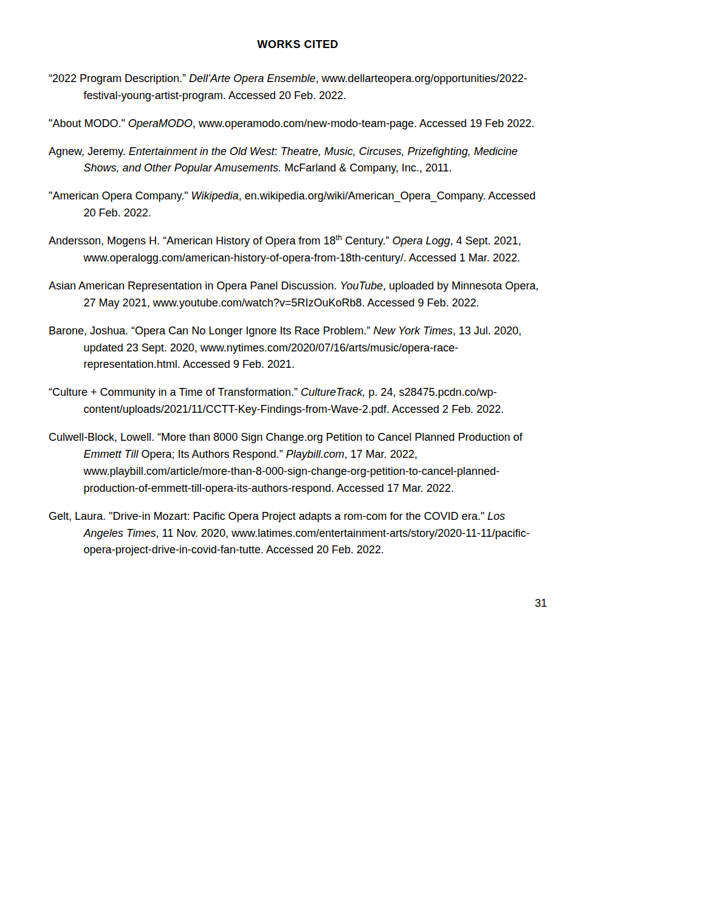WORKS CITED
“2022 Program Description.” Dell’Arte Opera Ensemble, www.dellarteopera.org/opportunities/2022-festival-young-artist-program. Accessed 20 Feb. 2022.
"About MODO." OperaMODO, www.operamodo.com/new-modo-team-page. Accessed 19 Feb 2022.
Agnew, Jeremy. Entertainment in the Old West: Theatre, Music, Circuses, Prizefighting, Medicine Shows, and Other Popular Amusements. McFarland & Company, Inc., 2011.
"American Opera Company." Wikipedia, en.wikipedia.org/wiki/American_Opera_Company. Accessed 20 Feb. 2022.
Andersson, Mogens H. “American History of Opera from 18th Century.” Opera Logg, 4 Sept. 2021, www.operalogg.com/american-history-of-opera-from-18th-century/. Accessed 1 Mar. 2022.
Asian American Representation in Opera Panel Discussion. YouTube, uploaded by Minnesota Opera, 27 May 2021, www.youtube.com/watch?v=5RIzOuKoRb8. Accessed 9 Feb. 2022.
Barone, Joshua. “Opera Can No Longer Ignore Its Race Problem.” New York Times, 13 Jul. 2020, updated 23 Sept. 2020, www.nytimes.com/2020/07/16/arts/music/opera-race-representation.html. Accessed 9 Feb. 2021.
“Culture + Community in a Time of Transformation.” CultureTrack, p. 24, s28475.pcdn.co/wp-content/uploads/2021/11/CCTT-Key-Findings-from-Wave-2.pdf. Accessed 2 Feb. 2022.
Culwell-Block, Lowell. “More than 8000 Sign Change.org Petition to Cancel Planned Production of Emmett Till Opera; Its Authors Respond.” Playbill.com, 17 Mar. 2022, www.playbill.com/article/more-than-8-000-sign-change-org-petition-to-cancel-planned-production-of-emmett-till-opera-its-authors-respond. Accessed 17 Mar. 2022.
Gelt, Laura. "Drive-in Mozart: Pacific Opera Project adapts a rom-com for the COVID era." Los Angeles Times, 11 Nov. 2020, www.latimes.com/entertainment-arts/story/2020-11-11/pacific-opera-project-drive-in-covid-fan-tutte. Accessed 20 Feb. 2022.
31